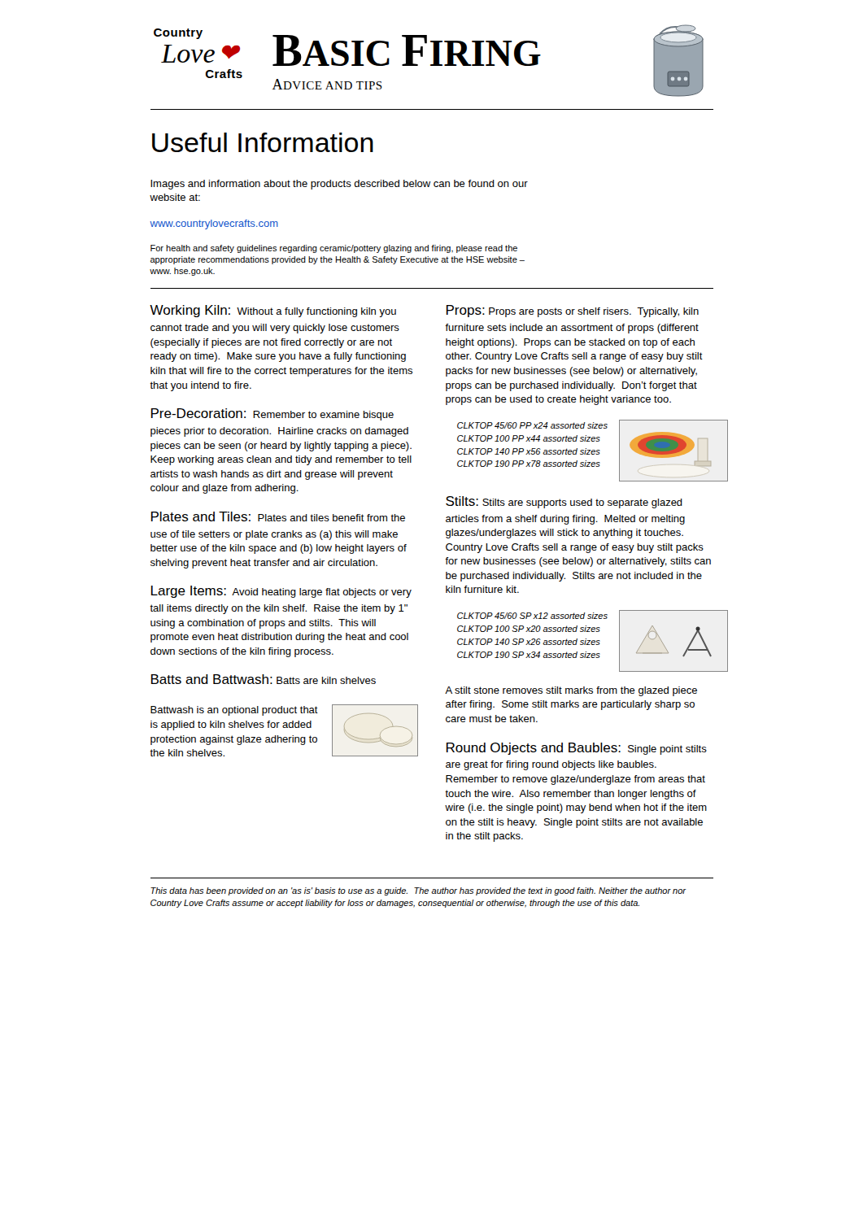Country
Love❤
Crafts
BASIC FIRING
ADVICE AND TIPS
Useful Information
Images and information about the products described below can be found on our website at:
www.countrylovecrafts.com
For health and safety guidelines regarding ceramic/pottery glazing and firing, please read the appropriate recommendations provided by the Health & Safety Executive at the HSE website – www. hse.go.uk.
Working Kiln: Without a fully functioning kiln you cannot trade and you will very quickly lose customers (especially if pieces are not fired correctly or are not ready on time). Make sure you have a fully functioning kiln that will fire to the correct temperatures for the items that you intend to fire.
Pre-Decoration: Remember to examine bisque pieces prior to decoration. Hairline cracks on damaged pieces can be seen (or heard by lightly tapping a piece). Keep working areas clean and tidy and remember to tell artists to wash hands as dirt and grease will prevent colour and glaze from adhering.
Plates and Tiles: Plates and tiles benefit from the use of tile setters or plate cranks as (a) this will make better use of the kiln space and (b) low height layers of shelving prevent heat transfer and air circulation.
Large Items: Avoid heating large flat objects or very tall items directly on the kiln shelf. Raise the item by 1" using a combination of props and stilts. This will promote even heat distribution during the heat and cool down sections of the kiln firing process.
Batts and Battwash: Batts are kiln shelves
Battwash is an optional product that is applied to kiln shelves for added protection against glaze adhering to the kiln shelves.
Props: Props are posts or shelf risers. Typically, kiln furniture sets include an assortment of props (different height options). Props can be stacked on top of each other. Country Love Crafts sell a range of easy buy stilt packs for new businesses (see below) or alternatively, props can be purchased individually. Don’t forget that props can be used to create height variance too.
CLKTOP 45/60 PP x24 assorted sizes
CLKTOP 100 PP x44 assorted sizes
CLKTOP 140 PP x56 assorted sizes
CLKTOP 190 PP x78 assorted sizes
Stilts: Stilts are supports used to separate glazed articles from a shelf during firing. Melted or melting glazes/underglazes will stick to anything it touches. Country Love Crafts sell a range of easy buy stilt packs for new businesses (see below) or alternatively, stilts can be purchased individually. Stilts are not included in the kiln furniture kit.
CLKTOP 45/60 SP x12 assorted sizes
CLKTOP 100 SP x20 assorted sizes
CLKTOP 140 SP x26 assorted sizes
CLKTOP 190 SP x34 assorted sizes
A stilt stone removes stilt marks from the glazed piece after firing. Some stilt marks are particularly sharp so care must be taken.
Round Objects and Baubles: Single point stilts are great for firing round objects like baubles. Remember to remove glaze/underglaze from areas that touch the wire. Also remember than longer lengths of wire (i.e. the single point) may bend when hot if the item on the stilt is heavy. Single point stilts are not available in the stilt packs.
This data has been provided on an 'as is' basis to use as a guide. The author has provided the text in good faith. Neither the author nor Country Love Crafts assume or accept liability for loss or damages, consequential or otherwise, through the use of this data.